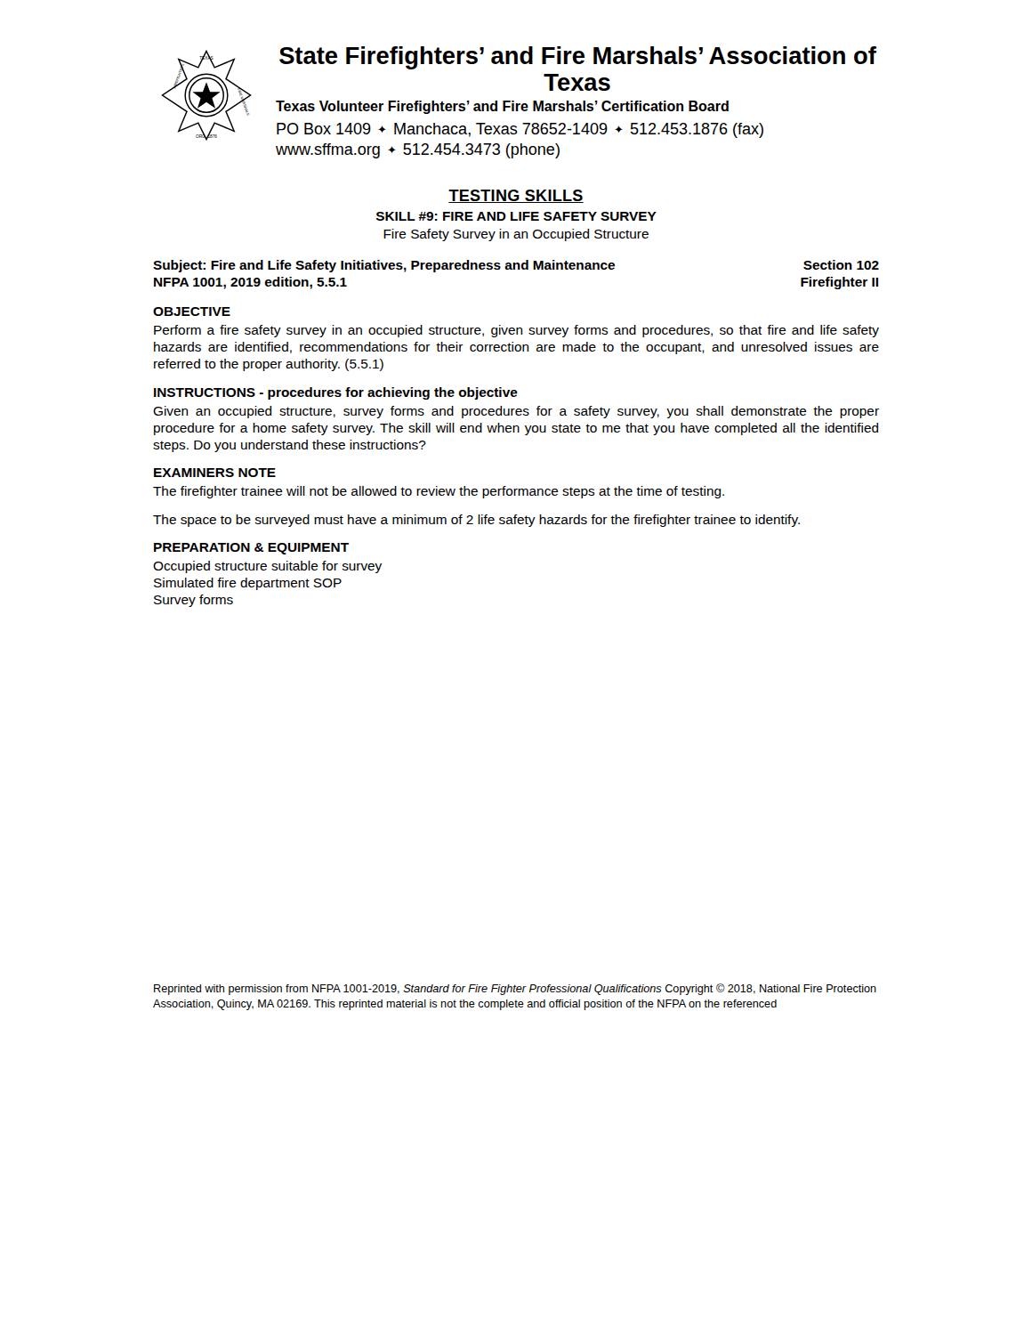TEXAS ORG. 1876 FIREFIGHTERS FIRE MARSHALS
State Firefighters’ and Fire Marshals’ Association of Texas
Texas Volunteer Firefighters’ and Fire Marshals’ Certification Board
PO Box 1409 ✦ Manchaca, Texas 78652-1409 ✦ 512.453.1876 (fax)
www.sffma.org ✦ 512.454.3473 (phone)
TESTING SKILLS
SKILL #9: FIRE AND LIFE SAFETY SURVEY
Fire Safety Survey in an Occupied Structure
| Subject: Fire and Life Safety Initiatives, Preparedness and Maintenance | Section 102 |
| NFPA 1001, 2019 edition, 5.5.1 | Firefighter II |
OBJECTIVE
Perform a fire safety survey in an occupied structure, given survey forms and procedures, so that fire and life safety hazards are identified, recommendations for their correction are made to the occupant, and unresolved issues are referred to the proper authority. (5.5.1)
INSTRUCTIONS - procedures for achieving the objective
Given an occupied structure, survey forms and procedures for a safety survey, you shall demonstrate the proper procedure for a home safety survey. The skill will end when you state to me that you have completed all the identified steps. Do you understand these instructions?
EXAMINERS NOTE
The firefighter trainee will not be allowed to review the performance steps at the time of testing.
The space to be surveyed must have a minimum of 2 life safety hazards for the firefighter trainee to identify.
PREPARATION & EQUIPMENT
Occupied structure suitable for survey
Simulated fire department SOP
Survey forms
Reprinted with permission from NFPA 1001-2019, Standard for Fire Fighter Professional Qualifications Copyright © 2018, National Fire Protection Association, Quincy, MA 02169. This reprinted material is not the complete and official position of the NFPA on the referenced